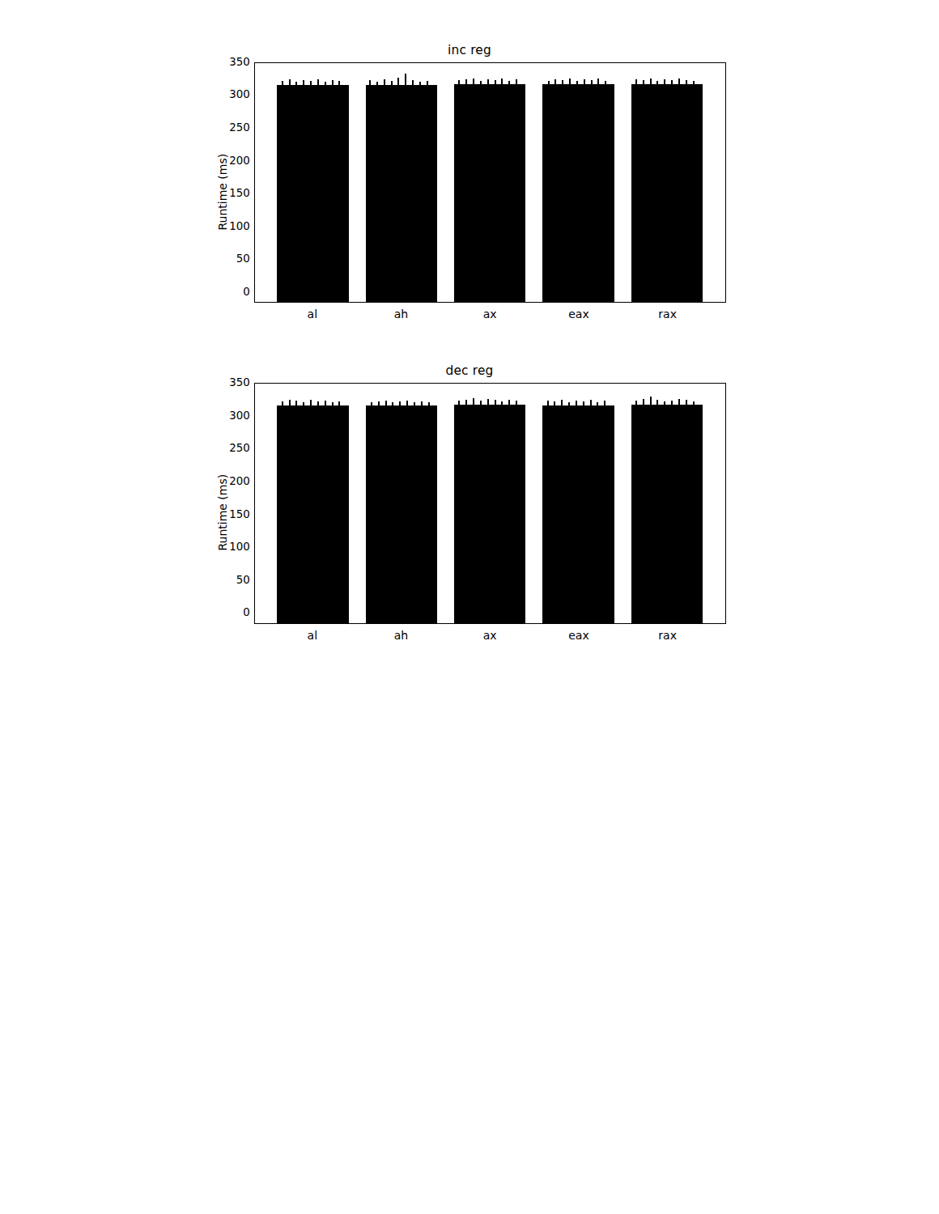inc reg
Runtime (ms)
350 300 250 200 150 100 50 0
al ah ax eax rax
dec reg
Runtime (ms)
350 300 250 200 150 100 50 0
al ah ax eax rax